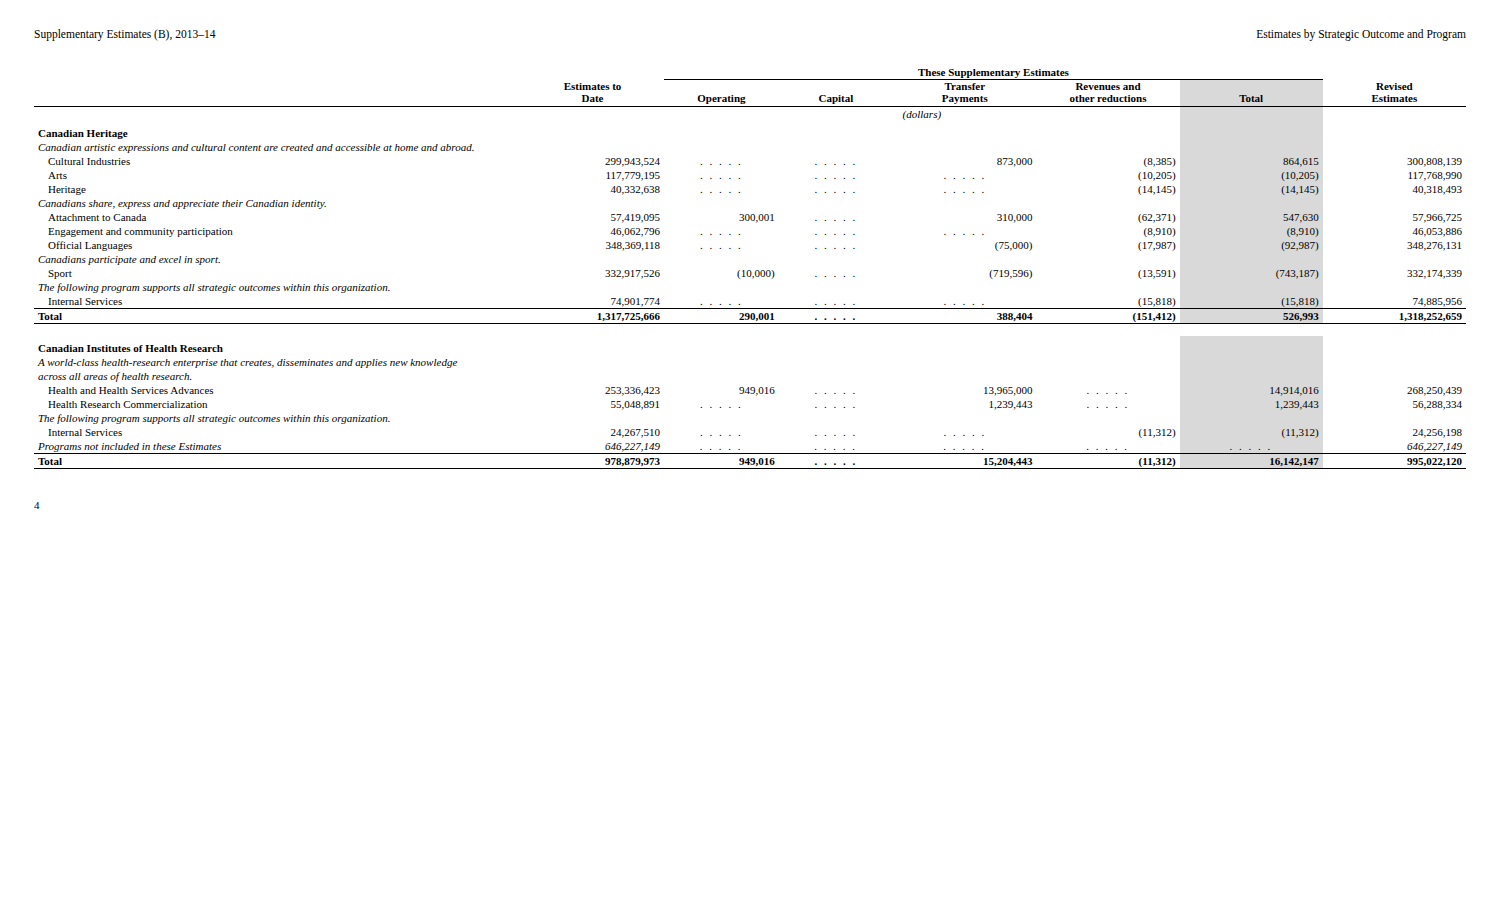Supplementary Estimates (B), 2013–14
Estimates by Strategic Outcome and Program
| | | These Supplementary Estimates | |
| --- | --- | --- | --- |
| | Estimates to Date | Operating | Capital | Transfer Payments | Revenues and other reductions | Total | Revised Estimates |
| | | (dollars) | | |
| Canadian Heritage | | | | | | | |
| Canadian artistic expressions and cultural content are created and accessible at home and abroad. | | | | | | | |
| Cultural Industries | 299,943,524 | . . . . . | . . . . . | 873,000 | (8,385) | 864,615 | 300,808,139 |
| Arts | 117,779,195 | . . . . . | . . . . . | . . . . . | (10,205) | (10,205) | 117,768,990 |
| Heritage | 40,332,638 | . . . . . | . . . . . | . . . . . | (14,145) | (14,145) | 40,318,493 |
| Canadians share, express and appreciate their Canadian identity. | | | | | | | |
| Attachment to Canada | 57,419,095 | 300,001 | . . . . . | 310,000 | (62,371) | 547,630 | 57,966,725 |
| Engagement and community participation | 46,062,796 | . . . . . | . . . . . | . . . . . | (8,910) | (8,910) | 46,053,886 |
| Official Languages | 348,369,118 | . . . . . | . . . . . | (75,000) | (17,987) | (92,987) | 348,276,131 |
| Canadians participate and excel in sport. | | | | | | | |
| Sport | 332,917,526 | (10,000) | . . . . . | (719,596) | (13,591) | (743,187) | 332,174,339 |
| The following program supports all strategic outcomes within this organization. | | | | | | | |
| Internal Services | 74,901,774 | . . . . . | . . . . . | . . . . . | (15,818) | (15,818) | 74,885,956 |
| Total | 1,317,725,666 | 290,001 | . . . . . | 388,404 | (151,412) | 526,993 | 1,318,252,659 |
| Canadian Institutes of Health Research | | | | | | | |
| A world-class health-research enterprise that creates, disseminates and applies new knowledge | | | | | | | |
| across all areas of health research. | | | | | | | |
| Health and Health Services Advances | 253,336,423 | 949,016 | . . . . . | 13,965,000 | . . . . . | 14,914,016 | 268,250,439 |
| Health Research Commercialization | 55,048,891 | . . . . . | . . . . . | 1,239,443 | . . . . . | 1,239,443 | 56,288,334 |
| The following program supports all strategic outcomes within this organization. | | | | | | | |
| Internal Services | 24,267,510 | . . . . . | . . . . . | . . . . . | (11,312) | (11,312) | 24,256,198 |
| Programs not included in these Estimates | 646,227,149 | . . . . . | . . . . . | . . . . . | . . . . . | . . . . . | 646,227,149 |
| Total | 978,879,973 | 949,016 | . . . . . | 15,204,443 | (11,312) | 16,142,147 | 995,022,120 |
4